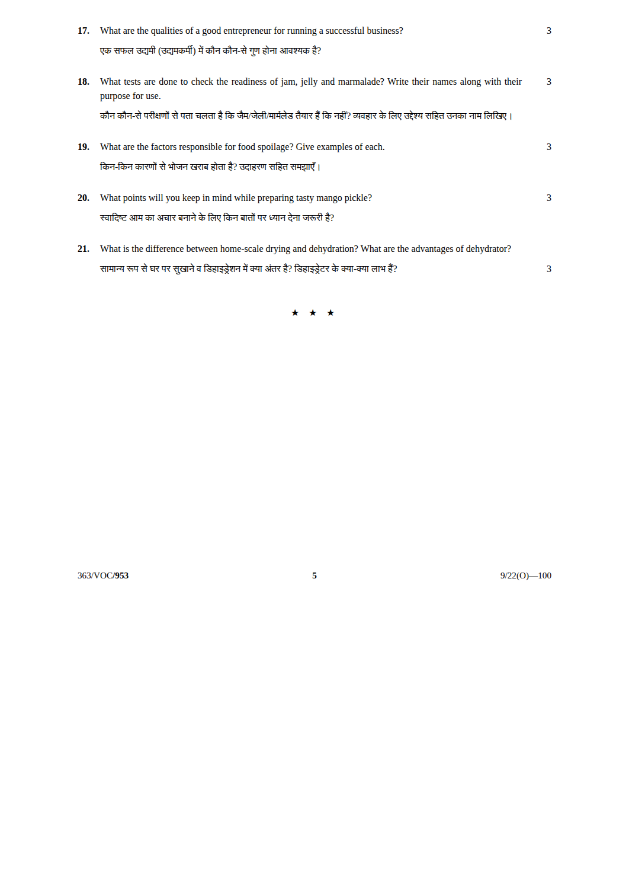17.
What are the qualities of a good entrepreneur for running a successful business?
एक सफल उद्यमी (उद्यमकर्मी) में कौन कौन-से गुण होना आवश्यक है?
3
18.
What tests are done to check the readiness of jam, jelly and marmalade? Write their names along with their purpose for use.
कौन कौन-से परीक्षणों से पता चलता है कि जैम/जेली/मार्मलेड तैयार हैं कि नहीं? व्यवहार के लिए उद्देश्य सहित उनका नाम लिखिए।
3
19.
What are the factors responsible for food spoilage? Give examples of each.
किन-किन कारणों से भोजन खराब होता है? उदाहरण सहित समझाएँ।
3
20.
What points will you keep in mind while preparing tasty mango pickle?
स्वादिष्ट आम का अचार बनाने के लिए किन बातों पर ध्यान देना जरूरी है?
3
21.
What is the difference between home-scale drying and dehydration? What are the advantages of dehydrator?
सामान्य रूप से घर पर सुखाने व डिहाइड्रेशन में क्या अंतर है? डिहाइड्रेटर के क्या-क्या लाभ हैं?
3
★ ★ ★
363/VOC/953
5
9/22(O)—100